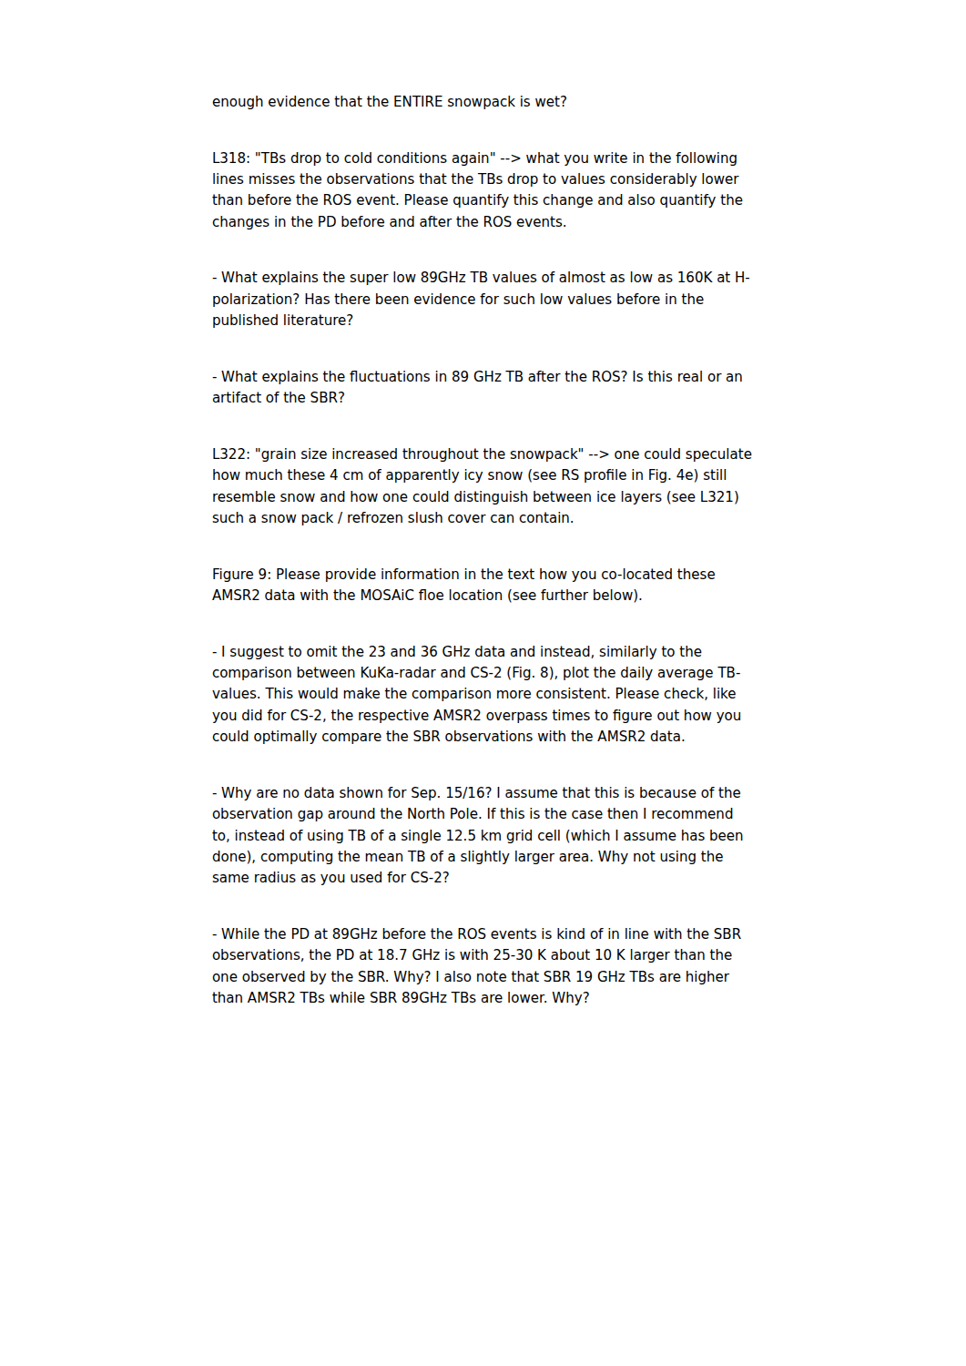enough evidence that the ENTIRE snowpack is wet?
L318: "TBs drop to cold conditions again" --> what you write in the following lines misses the observations that the TBs drop to values considerably lower than before the ROS event. Please quantify this change and also quantify the changes in the PD before and after the ROS events.
- What explains the super low 89GHz TB values of almost as low as 160K at H-polarization? Has there been evidence for such low values before in the published literature?
- What explains the fluctuations in 89 GHz TB after the ROS? Is this real or an artifact of the SBR?
L322: "grain size increased throughout the snowpack" --> one could speculate how much these 4 cm of apparently icy snow (see RS profile in Fig. 4e) still resemble snow and how one could distinguish between ice layers (see L321) such a snow pack / refrozen slush cover can contain.
Figure 9: Please provide information in the text how you co-located these AMSR2 data with the MOSAiC floe location (see further below).
- I suggest to omit the 23 and 36 GHz data and instead, similarly to the comparison between KuKa-radar and CS-2 (Fig. 8), plot the daily average TB-values. This would make the comparison more consistent. Please check, like you did for CS-2, the respective AMSR2 overpass times to figure out how you could optimally compare the SBR observations with the AMSR2 data.
- Why are no data shown for Sep. 15/16? I assume that this is because of the observation gap around the North Pole. If this is the case then I recommend to, instead of using TB of a single 12.5 km grid cell (which I assume has been done), computing the mean TB of a slightly larger area. Why not using the same radius as you used for CS-2?
- While the PD at 89GHz before the ROS events is kind of in line with the SBR observations, the PD at 18.7 GHz is with 25-30 K about 10 K larger than the one observed by the SBR. Why? I also note that SBR 19 GHz TBs are higher than AMSR2 TBs while SBR 89GHz TBs are lower. Why?